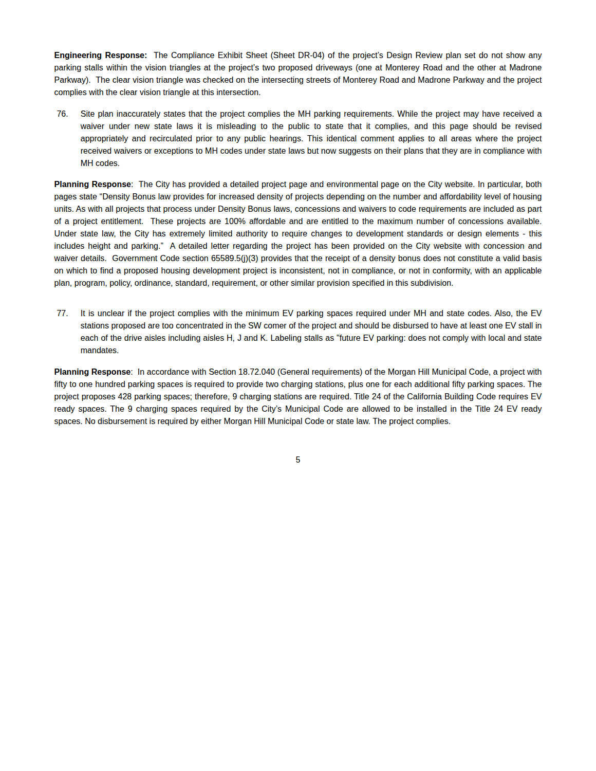Engineering Response: The Compliance Exhibit Sheet (Sheet DR-04) of the project’s Design Review plan set do not show any parking stalls within the vision triangles at the project’s two proposed driveways (one at Monterey Road and the other at Madrone Parkway). The clear vision triangle was checked on the intersecting streets of Monterey Road and Madrone Parkway and the project complies with the clear vision triangle at this intersection.
76.
Site plan inaccurately states that the project complies the MH parking requirements. While the project may have received a waiver under new state laws it is misleading to the public to state that it complies, and this page should be revised appropriately and recirculated prior to any public hearings. This identical comment applies to all areas where the project received waivers or exceptions to MH codes under state laws but now suggests on their plans that they are in compliance with MH codes.
Planning Response: The City has provided a detailed project page and environmental page on the City website. In particular, both pages state “Density Bonus law provides for increased density of projects depending on the number and affordability level of housing units. As with all projects that process under Density Bonus laws, concessions and waivers to code requirements are included as part of a project entitlement. These projects are 100% affordable and are entitled to the maximum number of concessions available. Under state law, the City has extremely limited authority to require changes to development standards or design elements - this includes height and parking.” A detailed letter regarding the project has been provided on the City website with concession and waiver details. Government Code section 65589.5(j)(3) provides that the receipt of a density bonus does not constitute a valid basis on which to find a proposed housing development project is inconsistent, not in compliance, or not in conformity, with an applicable plan, program, policy, ordinance, standard, requirement, or other similar provision specified in this subdivision.
77.
It is unclear if the project complies with the minimum EV parking spaces required under MH and state codes. Also, the EV stations proposed are too concentrated in the SW comer of the project and should be disbursed to have at least one EV stall in each of the drive aisles including aisles H, J and K. Labeling stalls as "future EV parking: does not comply with local and state mandates.
Planning Response: In accordance with Section 18.72.040 (General requirements) of the Morgan Hill Municipal Code, a project with fifty to one hundred parking spaces is required to provide two charging stations, plus one for each additional fifty parking spaces. The project proposes 428 parking spaces; therefore, 9 charging stations are required. Title 24 of the California Building Code requires EV ready spaces. The 9 charging spaces required by the City’s Municipal Code are allowed to be installed in the Title 24 EV ready spaces. No disbursement is required by either Morgan Hill Municipal Code or state law. The project complies.
5